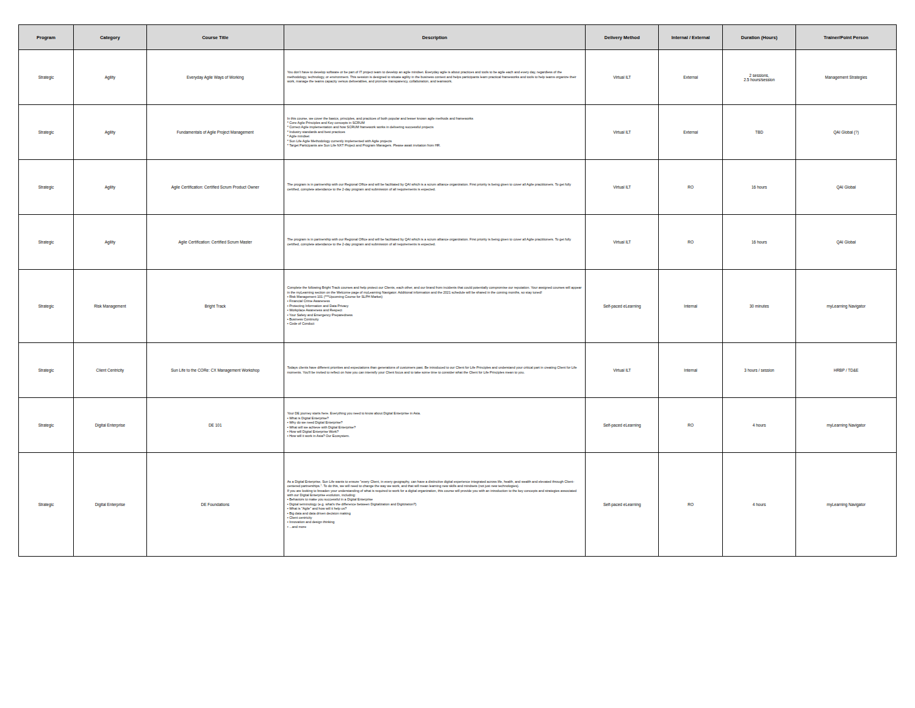| Program | Category | Course Title | Description | Delivery Method | Internal / External | Duration (Hours) | Trainer/Point Person |
| --- | --- | --- | --- | --- | --- | --- | --- |
| Strategic | Agility | Everyday Agile Ways of Working | You don't have to develop software or be part of IT project team to develop an agile mindset. Everyday agile is about practices and tools to be agile each and every day, regardless of the methodology, technology, or environment. This session is designed to situate agility in the business context and helps participants learn practical frameworks and tools to help teams organize their work, manage the teams capacity versus deliverables, and promote transparency, collaboration, and teamwork. | Virtual ILT | External | 2 sessions, 2.5 hours/session | Management Strategies |
| Strategic | Agility | Fundamentals of Agile Project Management | In this course, we cover the basics, principles, and practices of both popular and lesser known agile methods and frameworks * Core Agile Principles and Key concepts in SCRUM * Correct Agile implementation and how SCRUM framework works in delivering successful projects * Industry standards and best practices * Agile mindset * Sun Life Agile Methodology currently implemented with Agile projects * Target Participants are Sun Life NXT Project and Program Managers. Please await invitation from HR. | Virtual ILT | External | TBD | QAI Global (?) |
| Strategic | Agility | Agile Certification: Certified Scrum Product Owner | The program is in partnership with our Regional Office and will be facilitated by QAI which is a scrum alliance organization. First priority is being given to cover all Agile practitioners. To get fully certified, complete attendance to the 2-day program and submission of all requirements is expected. | Virtual ILT | RO | 16 hours | QAI Global |
| Strategic | Agility | Agile Certification: Certified Scrum Master | The program is in partnership with our Regional Office and will be facilitated by QAI which is a scrum alliance organization. First priority is being given to cover all Agile practitioners. To get fully certified, complete attendance to the 2-day program and submission of all requirements is expected. | Virtual ILT | RO | 16 hours | QAI Global |
| Strategic | Risk Management | Bright Track | Complete the following Bright Track courses and help protect our Clients, each other, and our brand from incidents that could potentially compromise our reputation. Your assigned courses will appear in the myLearning section on the Welcome page of myLearning Navigator. Additional information and the 2021 schedule will be shared in the coming months, so stay tuned! • Risk Management 101 (***Upcoming Course for SLPH Market) • Financial Crime Awareness • Protecting Information and Data Privacy • Workplace Awareness and Respect • Your Safety and Emergency Preparedness • Business Continuity • Code of Conduct | Self-paced eLearning | Internal | 30 minutes | myLearning Navigator |
| Strategic | Client Centricity | Sun Life to the CORe: CX Management Workshop | Todays clients have different priorities and expectations than generations of customers past. Be introduced to our Client for Life Principles and understand your critical part in creating Client for Life moments. You'll be invited to reflect on how you can intensify your Client focus and to take some time to consider what the Client for Life Principles mean to you. | Virtual ILT | Internal | 3 hours / session | HRBP / TD&E |
| Strategic | Digital Enterprise | DE 101 | Your DE journey starts here. Everything you need to know about Digital Enterprise in Asia. • What is Digital Enterprise? • Why do we need Digital Enterprise? • What will we achieve with Digital Enterprise? • How will Digital Enterprise Work? • How will it work in Asia? Our Ecosystem. | Self-paced eLearning | RO | 4 hours | myLearning Navigator |
| Strategic | Digital Enterprise | DE Foundations | As a Digital Enterprise, Sun Life wants to ensure "every Client, in every geography, can have a distinctive digital experience integrated across life, health, and wealth and elevated through Client-centered partnerships.". To do this, we will need to change the way we work, and that will mean learning new skills and mindsets (not just new technologies). If you are looking to broaden your understanding of what is required to work for a digital organization, this course will provide you with an introduction to the key concepts and strategies associated with our Digital Enterprise evolution, including: • Behaviors to make you successful in a Digital Enterprise • Digital terminology (e.g. what's the difference between Digitalization and Digitization?) • What is "Agile" and how will it help us? • Big data and data driven decision making • Client centricity • Innovation and design thinking • ...and more | Self-paced eLearning | RO | 4 hours | myLearning Navigator |